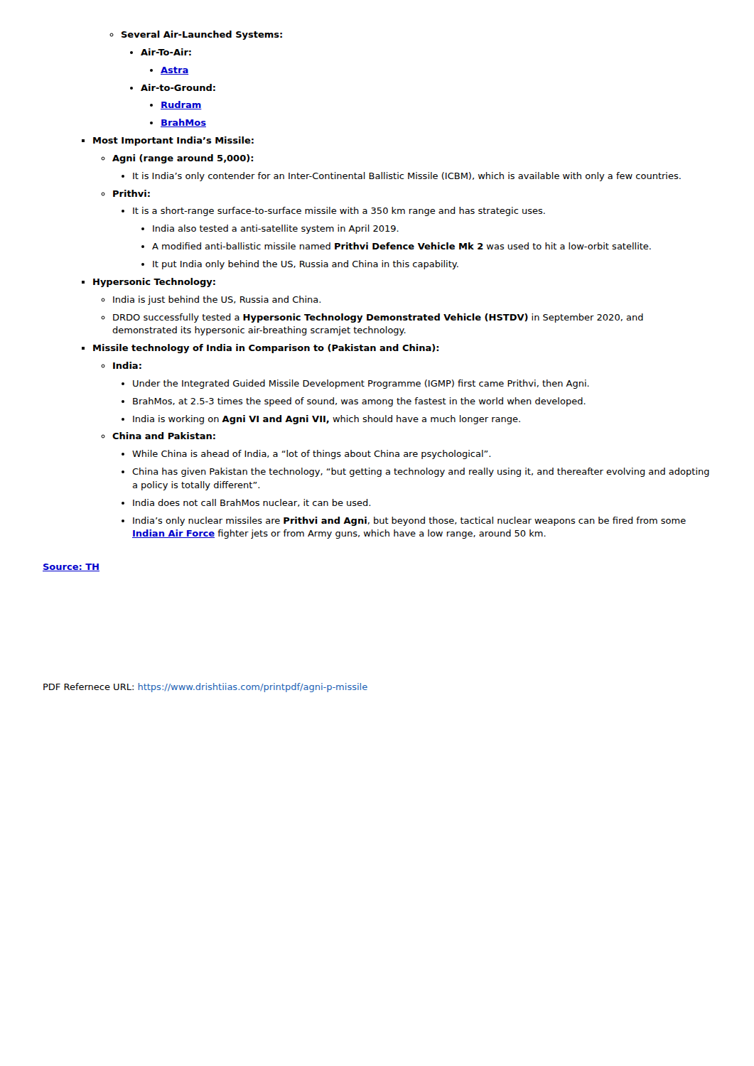Several Air-Launched Systems:
Air-To-Air:
Astra
Air-to-Ground:
Rudram
BrahMos
Most Important India’s Missile:
Agni (range around 5,000):
It is India’s only contender for an Inter-Continental Ballistic Missile (ICBM), which is available with only a few countries.
Prithvi:
It is a short-range surface-to-surface missile with a 350 km range and has strategic uses.
India also tested a anti-satellite system in April 2019.
A modified anti-ballistic missile named Prithvi Defence Vehicle Mk 2 was used to hit a low-orbit satellite.
It put India only behind the US, Russia and China in this capability.
Hypersonic Technology:
India is just behind the US, Russia and China.
DRDO successfully tested a Hypersonic Technology Demonstrated Vehicle (HSTDV) in September 2020, and demonstrated its hypersonic air-breathing scramjet technology.
Missile technology of India in Comparison to (Pakistan and China):
India:
Under the Integrated Guided Missile Development Programme (IGMP) first came Prithvi, then Agni.
BrahMos, at 2.5-3 times the speed of sound, was among the fastest in the world when developed.
India is working on Agni VI and Agni VII, which should have a much longer range.
China and Pakistan:
While China is ahead of India, a “lot of things about China are psychological”.
China has given Pakistan the technology, “but getting a technology and really using it, and thereafter evolving and adopting a policy is totally different”.
India does not call BrahMos nuclear, it can be used.
India’s only nuclear missiles are Prithvi and Agni, but beyond those, tactical nuclear weapons can be fired from some Indian Air Force fighter jets or from Army guns, which have a low range, around 50 km.
Source: TH
PDF Refernece URL: https://www.drishtiias.com/printpdf/agni-p-missile